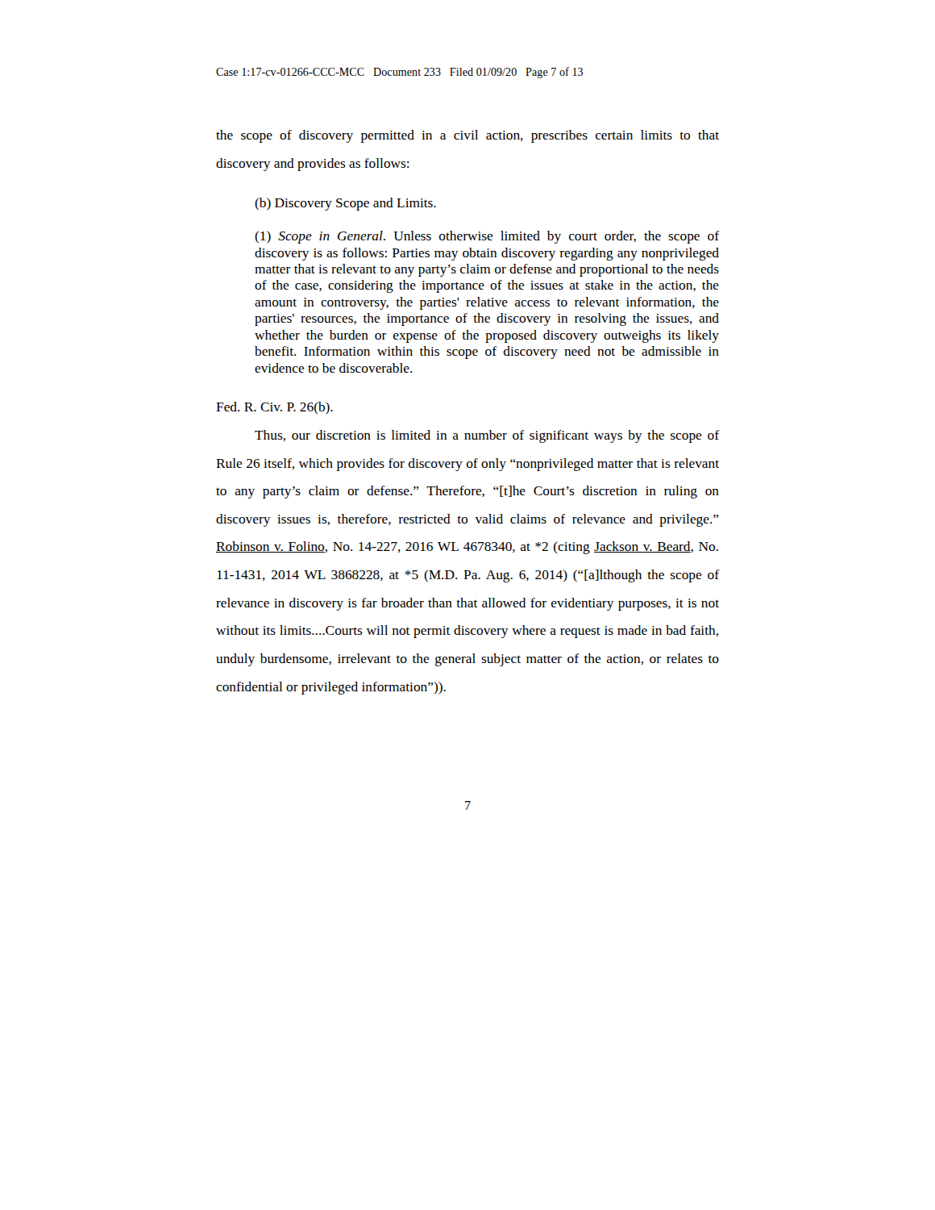Case 1:17-cv-01266-CCC-MCC Document 233 Filed 01/09/20 Page 7 of 13
the scope of discovery permitted in a civil action, prescribes certain limits to that discovery and provides as follows:
(b) Discovery Scope and Limits.
(1) Scope in General. Unless otherwise limited by court order, the scope of discovery is as follows: Parties may obtain discovery regarding any nonprivileged matter that is relevant to any party’s claim or defense and proportional to the needs of the case, considering the importance of the issues at stake in the action, the amount in controversy, the parties' relative access to relevant information, the parties' resources, the importance of the discovery in resolving the issues, and whether the burden or expense of the proposed discovery outweighs its likely benefit. Information within this scope of discovery need not be admissible in evidence to be discoverable.
Fed. R. Civ. P. 26(b).
Thus, our discretion is limited in a number of significant ways by the scope of Rule 26 itself, which provides for discovery of only “nonprivileged matter that is relevant to any party’s claim or defense.” Therefore, “[t]he Court’s discretion in ruling on discovery issues is, therefore, restricted to valid claims of relevance and privilege.” Robinson v. Folino, No. 14-227, 2016 WL 4678340, at *2 (citing Jackson v. Beard, No. 11-1431, 2014 WL 3868228, at *5 (M.D. Pa. Aug. 6, 2014) (“[a]lthough the scope of relevance in discovery is far broader than that allowed for evidentiary purposes, it is not without its limits....Courts will not permit discovery where a request is made in bad faith, unduly burdensome, irrelevant to the general subject matter of the action, or relates to confidential or privileged information”)).
7